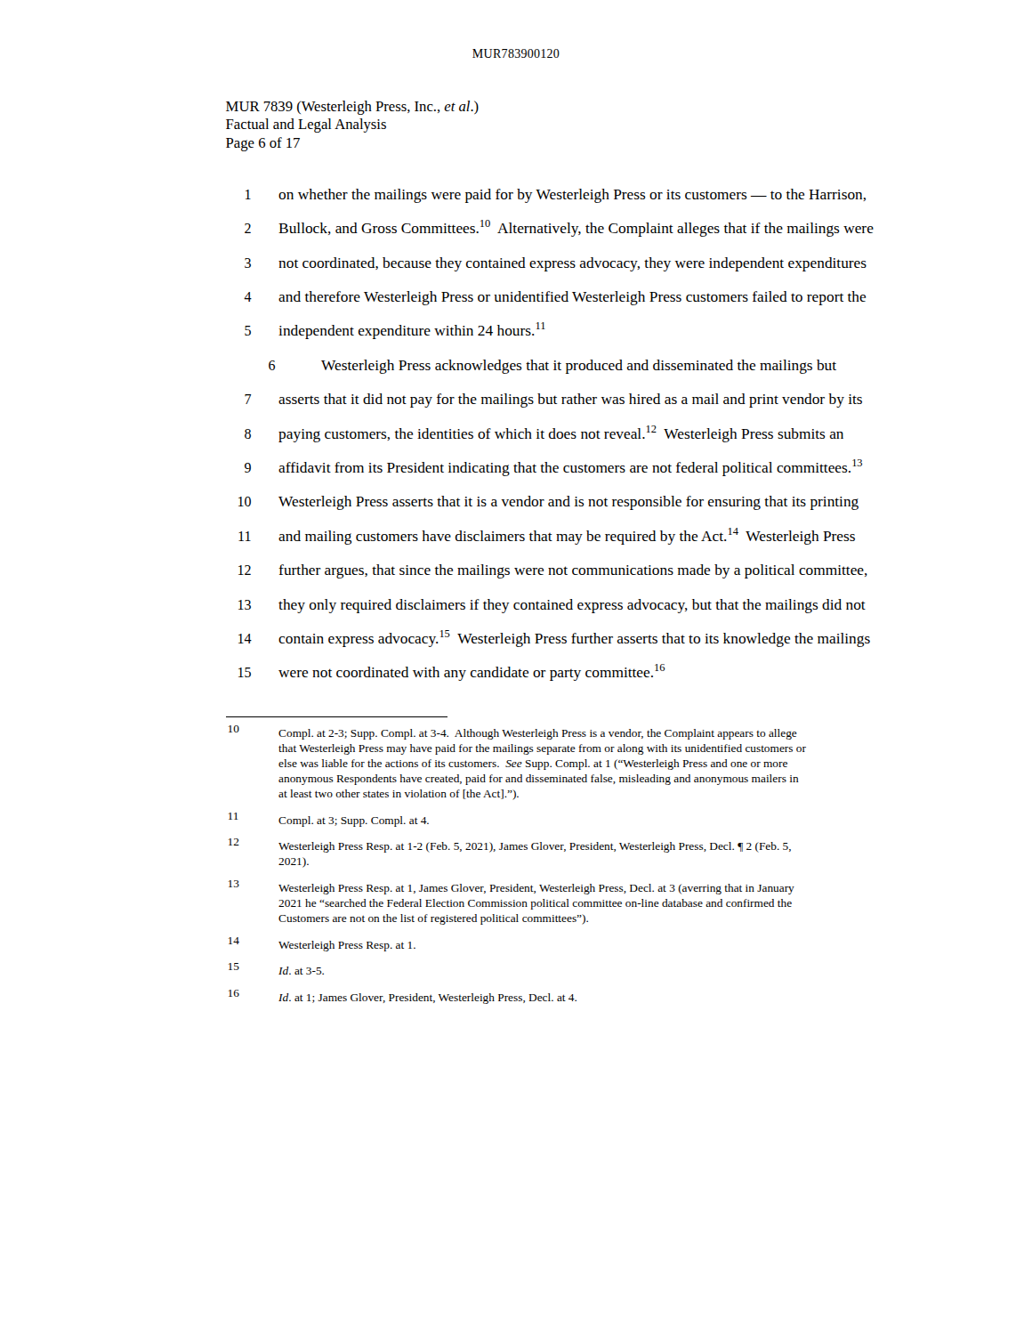MUR783900120
MUR 7839 (Westerleigh Press, Inc., et al.)
Factual and Legal Analysis
Page 6 of 17
on whether the mailings were paid for by Westerleigh Press or its customers — to the Harrison,
Bullock, and Gross Committees.10 Alternatively, the Complaint alleges that if the mailings were
not coordinated, because they contained express advocacy, they were independent expenditures
and therefore Westerleigh Press or unidentified Westerleigh Press customers failed to report the
independent expenditure within 24 hours.11
Westerleigh Press acknowledges that it produced and disseminated the mailings but
asserts that it did not pay for the mailings but rather was hired as a mail and print vendor by its
paying customers, the identities of which it does not reveal.12 Westerleigh Press submits an
affidavit from its President indicating that the customers are not federal political committees.13
Westerleigh Press asserts that it is a vendor and is not responsible for ensuring that its printing
and mailing customers have disclaimers that may be required by the Act.14 Westerleigh Press
further argues, that since the mailings were not communications made by a political committee,
they only required disclaimers if they contained express advocacy, but that the mailings did not
contain express advocacy.15 Westerleigh Press further asserts that to its knowledge the mailings
were not coordinated with any candidate or party committee.16
10
Compl. at 2-3; Supp. Compl. at 3-4. Although Westerleigh Press is a vendor, the Complaint appears to allege that Westerleigh Press may have paid for the mailings separate from or along with its unidentified customers or else was liable for the actions of its customers. See Supp. Compl. at 1 (“Westerleigh Press and one or more anonymous Respondents have created, paid for and disseminated false, misleading and anonymous mailers in at least two other states in violation of [the Act].”).
11
Compl. at 3; Supp. Compl. at 4.
12
Westerleigh Press Resp. at 1-2 (Feb. 5, 2021), James Glover, President, Westerleigh Press, Decl. ¶ 2 (Feb. 5, 2021).
13
Westerleigh Press Resp. at 1, James Glover, President, Westerleigh Press, Decl. at 3 (averring that in January 2021 he “searched the Federal Election Commission political committee on-line database and confirmed the Customers are not on the list of registered political committees”).
14
Westerleigh Press Resp. at 1.
15
Id. at 3-5.
16
Id. at 1; James Glover, President, Westerleigh Press, Decl. at 4.